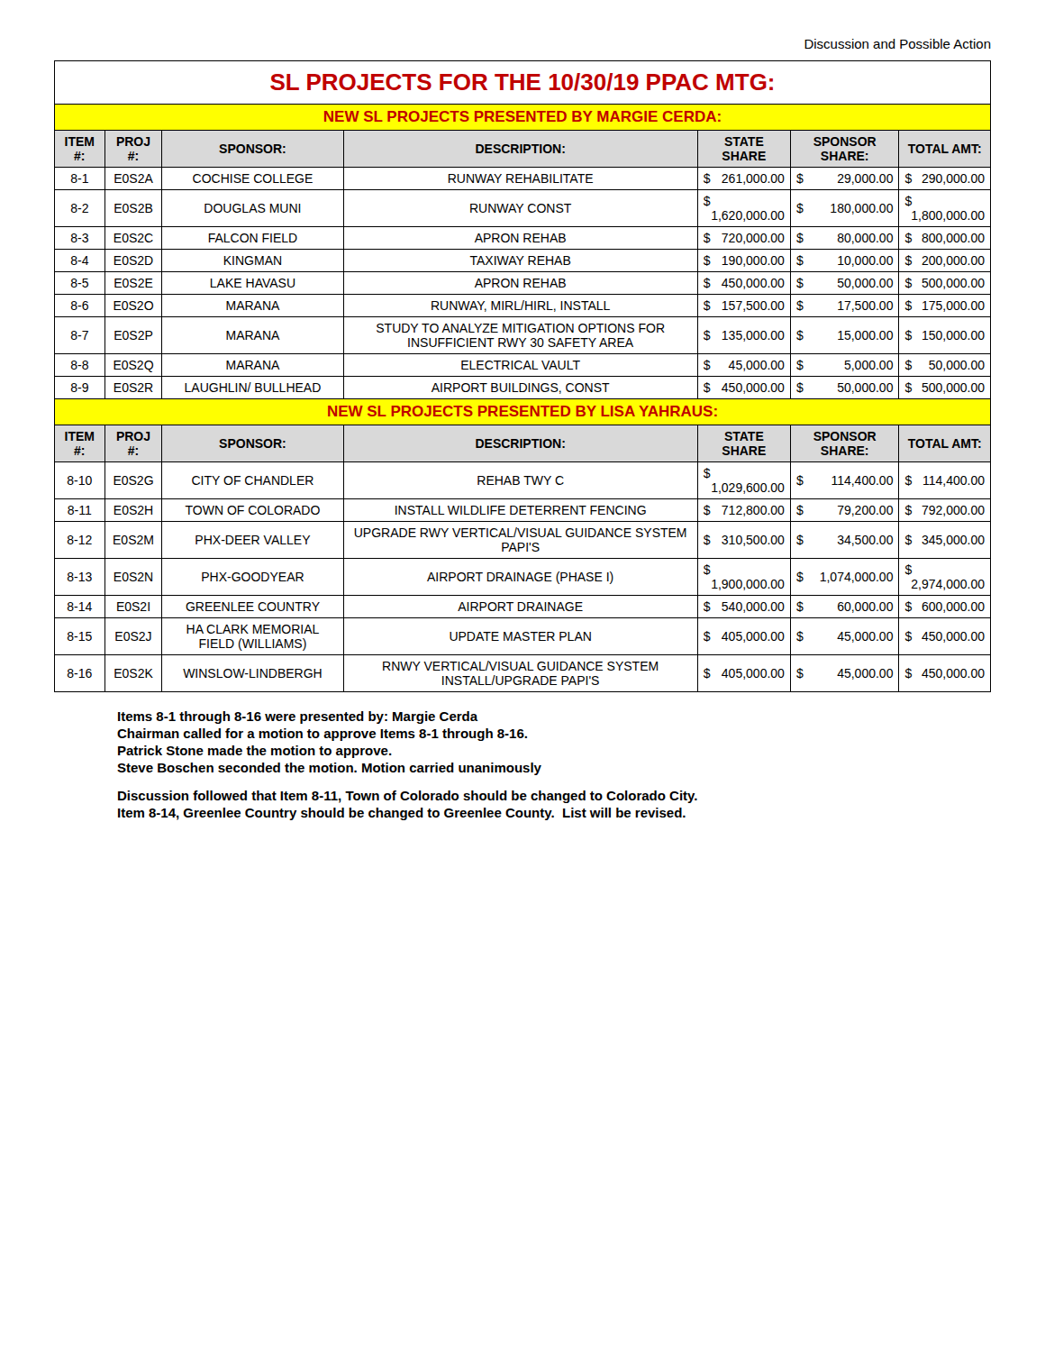Discussion and Possible Action
| SL PROJECTS FOR THE 10/30/19 PPAC MTG: |
| NEW SL PROJECTS PRESENTED BY MARGIE CERDA: |
| ITEM #: | PROJ #: | SPONSOR: | DESCRIPTION: | STATE SHARE | SPONSOR SHARE: | TOTAL AMT: |
| 8-1 | E0S2A | COCHISE COLLEGE | RUNWAY REHABILITATE | $ 261,000.00 | $ 29,000.00 | $ 290,000.00 |
| 8-2 | E0S2B | DOUGLAS MUNI | RUNWAY CONST | $ 1,620,000.00 | $ 180,000.00 | $ 1,800,000.00 |
| 8-3 | E0S2C | FALCON FIELD | APRON REHAB | $ 720,000.00 | $ 80,000.00 | $ 800,000.00 |
| 8-4 | E0S2D | KINGMAN | TAXIWAY REHAB | $ 190,000.00 | $ 10,000.00 | $ 200,000.00 |
| 8-5 | E0S2E | LAKE HAVASU | APRON REHAB | $ 450,000.00 | $ 50,000.00 | $ 500,000.00 |
| 8-6 | E0S2O | MARANA | RUNWAY, MIRL/HIRL, INSTALL | $ 157,500.00 | $ 17,500.00 | $ 175,000.00 |
| 8-7 | E0S2P | MARANA | STUDY TO ANALYZE MITIGATION OPTIONS FOR INSUFFICIENT RWY 30 SAFETY AREA | $ 135,000.00 | $ 15,000.00 | $ 150,000.00 |
| 8-8 | E0S2Q | MARANA | ELECTRICAL VAULT | $ 45,000.00 | $ 5,000.00 | $ 50,000.00 |
| 8-9 | E0S2R | LAUGHLIN/ BULLHEAD | AIRPORT BUILDINGS, CONST | $ 450,000.00 | $ 50,000.00 | $ 500,000.00 |
| NEW SL PROJECTS PRESENTED BY LISA YAHRAUS: |
| ITEM #: | PROJ #: | SPONSOR: | DESCRIPTION: | STATE SHARE | SPONSOR SHARE: | TOTAL AMT: |
| 8-10 | E0S2G | CITY OF CHANDLER | REHAB TWY C | $ 1,029,600.00 | $ 114,400.00 | $ 114,400.00 |
| 8-11 | E0S2H | TOWN OF COLORADO | INSTALL WILDLIFE DETERRENT FENCING | $ 712,800.00 | $ 79,200.00 | $ 792,000.00 |
| 8-12 | E0S2M | PHX-DEER VALLEY | UPGRADE RWY VERTICAL/VISUAL GUIDANCE SYSTEM PAPI'S | $ 310,500.00 | $ 34,500.00 | $ 345,000.00 |
| 8-13 | E0S2N | PHX-GOODYEAR | AIRPORT DRAINAGE (PHASE I) | $ 1,900,000.00 | $ 1,074,000.00 | $ 2,974,000.00 |
| 8-14 | E0S2I | GREENLEE COUNTRY | AIRPORT DRAINAGE | $ 540,000.00 | $ 60,000.00 | $ 600,000.00 |
| 8-15 | E0S2J | HA CLARK MEMORIAL FIELD (WILLIAMS) | UPDATE MASTER PLAN | $ 405,000.00 | $ 45,000.00 | $ 450,000.00 |
| 8-16 | E0S2K | WINSLOW-LINDBERGH | RNWY VERTICAL/VISUAL GUIDANCE SYSTEM INSTALL/UPGRADE PAPI'S | $ 405,000.00 | $ 45,000.00 | $ 450,000.00 |
Items 8-1 through 8-16 were presented by: Margie Cerda
Chairman called for a motion to approve Items 8-1 through 8-16.
Patrick Stone made the motion to approve.
Steve Boschen seconded the motion. Motion carried unanimously
Discussion followed that Item 8-11, Town of Colorado should be changed to Colorado City.
Item 8-14, Greenlee Country should be changed to Greenlee County. List will be revised.